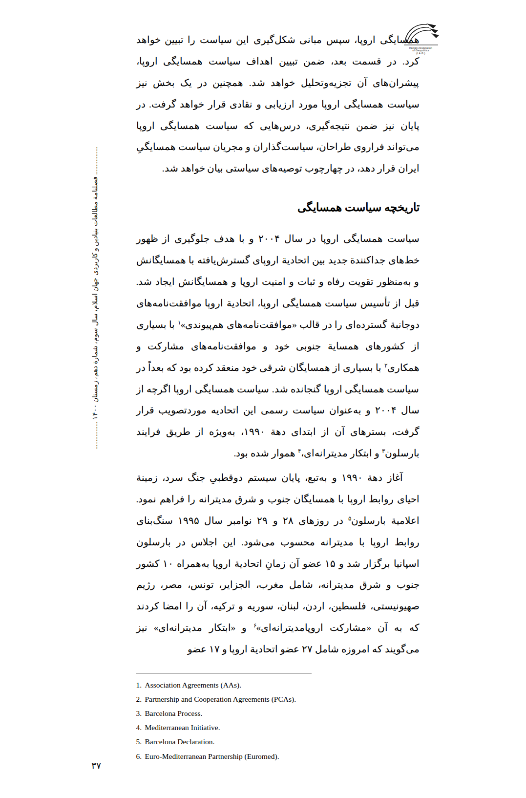Iranian Association
of Geopolitics
(I.A.G.)
................. فصلنامة مطالعات بنیادین و کاربردی جهان اسلام، سال سوم، شمارة دهم، زمستان ۱۴۰۰ .................
همسایگی اروپا، سپس مبانی شکل‌گیری این سیاست را تبیین خواهد کرد. در قسمت بعد، ضمن تبیین اهداف سیاست همسایگی اروپا، پیشران‌های آن تجزیه‌وتحلیل خواهد شد. همچنین در یک بخش نیز سیاست همسایگی اروپا مورد ارزیابی و نقادی قرار خواهد گرفت. در پایان نیز ضمن نتیجه‌گیری، درس‌هایی که سیاست همسایگی اروپا می‌تواند فراروی طراحان، سیاست‌گذاران و مجریان سیاست همسایگیِ ایران قرار دهد، در چهارچوب توصیه‌های سیاستی بیان خواهد شد.
تاریخچه سیاست همسایگی
سیاست همسایگی اروپا در سال ۲۰۰۴ و با هدف جلوگیری از ظهور خط‌های جداکنندة جدید بین اتحادیة اروپای گسترش‌یافته با همسایگانش و به‌منظور تقویت رفاه و ثبات و امنیت اروپا و همسایگانش ایجاد شد. قبل از تأسیس سیاست همسایگی اروپا، اتحادیة اروپا موافقت‌نامه‌های دوجانبة گسترده‌ای را در قالب «موافقت‌نامه‌های هم‌پیوندی»۱ با بسیاری از کشورهای همسایة جنوبی خود و موافقت‌نامه‌های مشارکت و همکاری۲ با بسیاری از همسایگان شرقی خود منعقد کرده بود که بعداً در سیاست همسایگی اروپا گنجانده شد. سیاست همسایگی اروپا اگرچه از سال ۲۰۰۴ و به‌عنوان سیاست رسمی این اتحادیه موردتصویب قرار گرفت، بسترهای آن از ابتدای دهة ۱۹۹۰، به‌ویژه از طریق فرایند بارسلون۳ و ابتکار مدیترانه‌ای،۴ هموار شده بود.
آغاز دهة ۱۹۹۰ و به‌تبع، پایان سیستم دوقطبیِ جنگ سرد، زمینة احیای روابط اروپا با همسایگان جنوب و شرق مدیترانه را فراهم نمود. اعلامیة بارسلون۵ در روزهای ۲۸ و ۲۹ نوامبر سال ۱۹۹۵ سنگ‌بنای روابط اروپا با مدیترانه محسوب می‌شود. این اجلاس در بارسلون اسپانیا برگزار شد و ۱۵ عضو آن زمانِ اتحادیة اروپا به‌همراه ۱۰ کشور جنوب و شرق مدیترانه، شامل مغرب، الجزایر، تونس، مصر، رژیم صهیونیستی، فلسطین، اردن، لبنان، سوریه و ترکیه، آن را امضا کردند که به آن «مشارکت اروپامدیترانه‌ای»۶ و «ابتکار مدیترانه‌ای» نیز می‌گویند که امروزه شامل ۲۷ عضو اتحادیة اروپا و ۱۷ عضو
1. Association Agreements (AAs).
2. Partnership and Cooperation Agreements (PCAs).
3. Barcelona Process.
4. Mediterranean Initiative.
5. Barcelona Declaration.
6. Euro-Mediterranean Partnership (Euromed).
۳۷